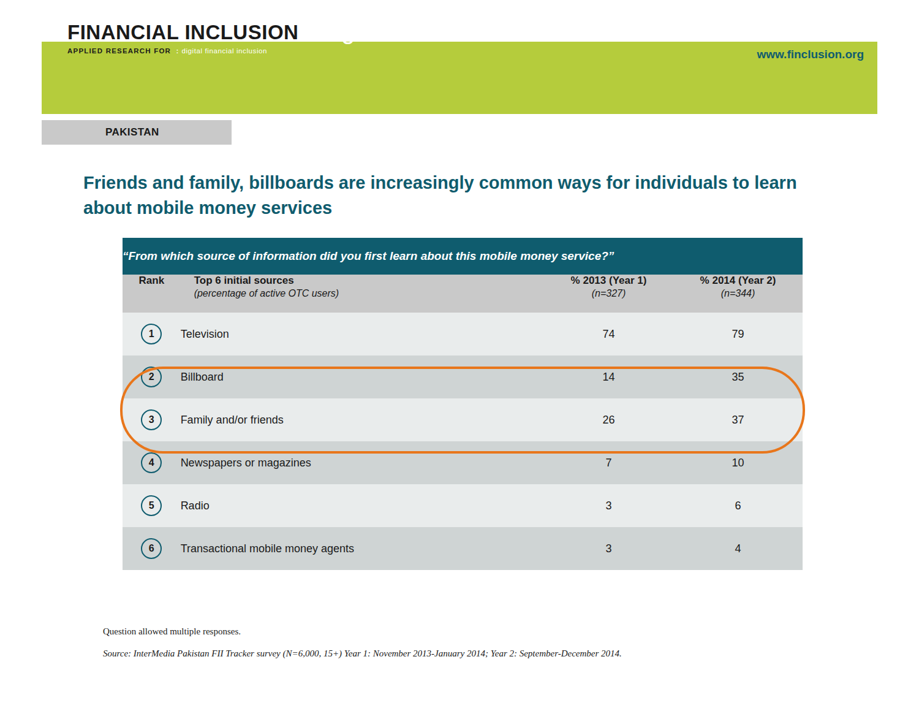FINANCIAL INCLUSION insights
APPLIED RESEARCH FOR : digital financial inclusion
www.finclusion.org
PAKISTAN
Friends and family, billboards are increasingly common ways for individuals to learn about mobile money services
| “From which source of information did you first learn about this mobile money service?” |
| --- |
| Rank | Top 6 initial sources (percentage of active OTC users) | % 2013 (Year 1) (n=327) | % 2014 (Year 2) (n=344) |
| 1 | Television | 74 | 79 |
| 2 | Billboard | 14 | 35 |
| 3 | Family and/or friends | 26 | 37 |
| 4 | Newspapers or magazines | 7 | 10 |
| 5 | Radio | 3 | 6 |
| 6 | Transactional mobile money agents | 3 | 4 |
Question allowed multiple responses.
Source: InterMedia Pakistan FII Tracker survey (N=6,000, 15+) Year 1: November 2013-January 2014; Year 2: September-December 2014.